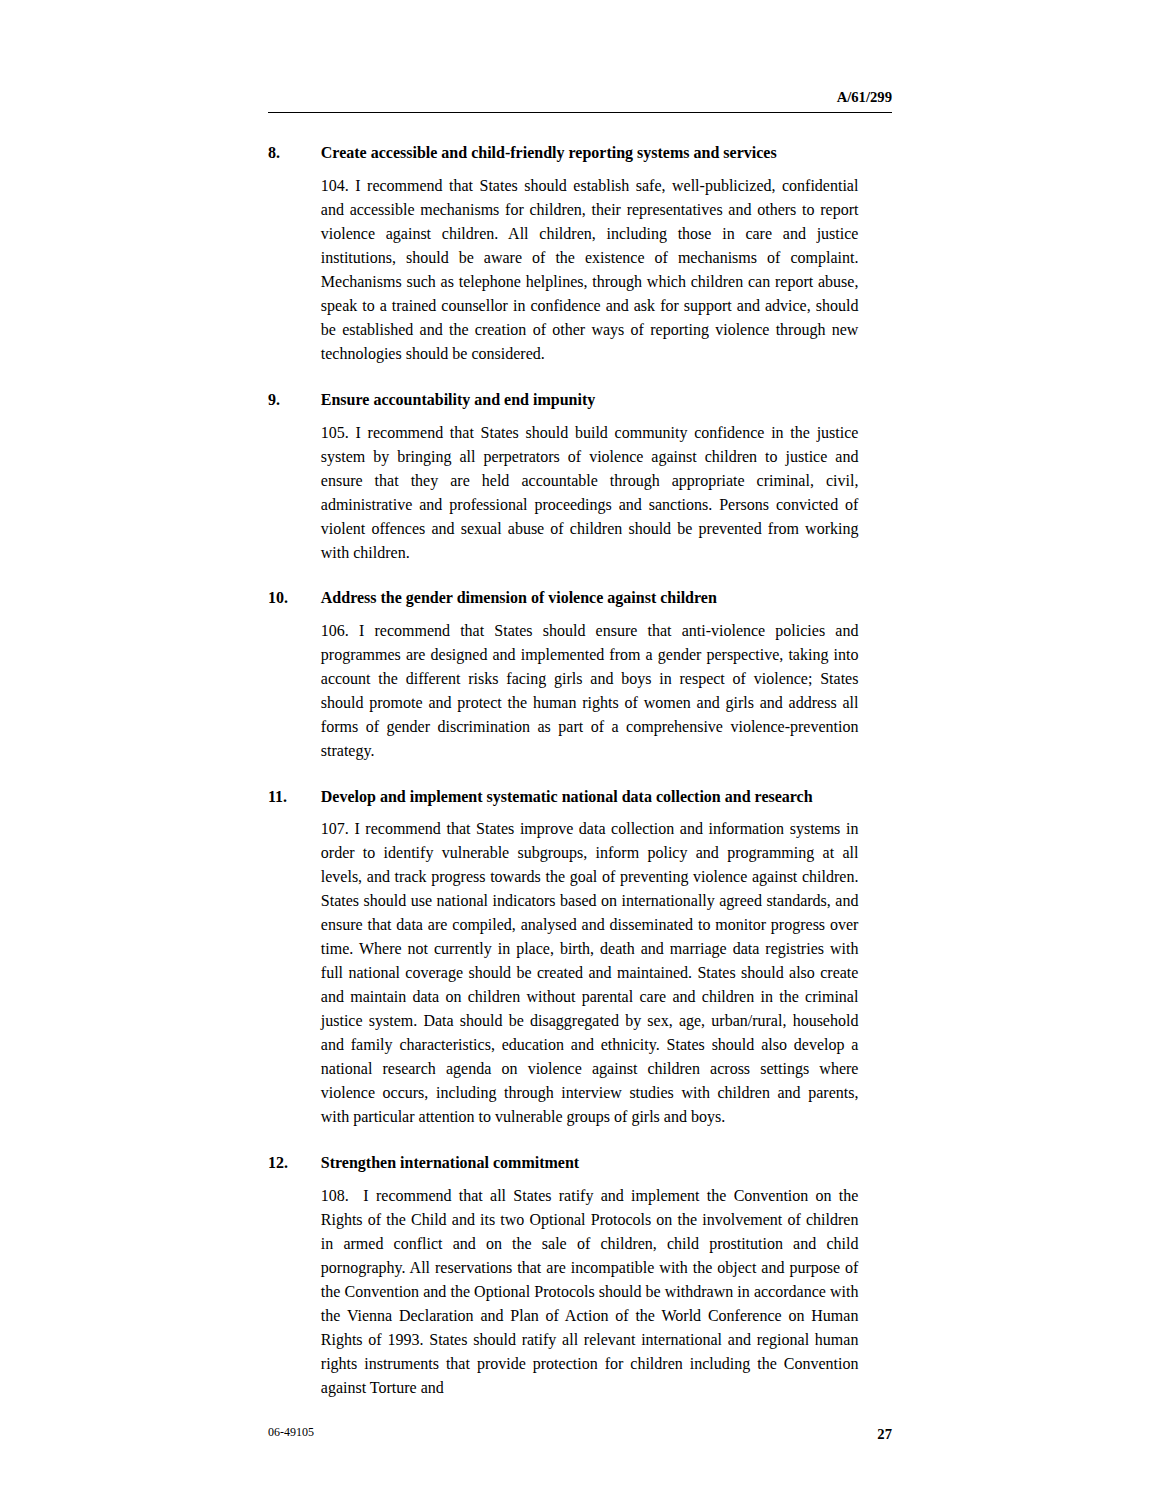A/61/299
8. Create accessible and child-friendly reporting systems and services
104. I recommend that States should establish safe, well-publicized, confidential and accessible mechanisms for children, their representatives and others to report violence against children. All children, including those in care and justice institutions, should be aware of the existence of mechanisms of complaint. Mechanisms such as telephone helplines, through which children can report abuse, speak to a trained counsellor in confidence and ask for support and advice, should be established and the creation of other ways of reporting violence through new technologies should be considered.
9. Ensure accountability and end impunity
105. I recommend that States should build community confidence in the justice system by bringing all perpetrators of violence against children to justice and ensure that they are held accountable through appropriate criminal, civil, administrative and professional proceedings and sanctions. Persons convicted of violent offences and sexual abuse of children should be prevented from working with children.
10. Address the gender dimension of violence against children
106. I recommend that States should ensure that anti-violence policies and programmes are designed and implemented from a gender perspective, taking into account the different risks facing girls and boys in respect of violence; States should promote and protect the human rights of women and girls and address all forms of gender discrimination as part of a comprehensive violence-prevention strategy.
11. Develop and implement systematic national data collection and research
107. I recommend that States improve data collection and information systems in order to identify vulnerable subgroups, inform policy and programming at all levels, and track progress towards the goal of preventing violence against children. States should use national indicators based on internationally agreed standards, and ensure that data are compiled, analysed and disseminated to monitor progress over time. Where not currently in place, birth, death and marriage data registries with full national coverage should be created and maintained. States should also create and maintain data on children without parental care and children in the criminal justice system. Data should be disaggregated by sex, age, urban/rural, household and family characteristics, education and ethnicity. States should also develop a national research agenda on violence against children across settings where violence occurs, including through interview studies with children and parents, with particular attention to vulnerable groups of girls and boys.
12. Strengthen international commitment
108. I recommend that all States ratify and implement the Convention on the Rights of the Child and its two Optional Protocols on the involvement of children in armed conflict and on the sale of children, child prostitution and child pornography. All reservations that are incompatible with the object and purpose of the Convention and the Optional Protocols should be withdrawn in accordance with the Vienna Declaration and Plan of Action of the World Conference on Human Rights of 1993. States should ratify all relevant international and regional human rights instruments that provide protection for children including the Convention against Torture and
06-49105
27